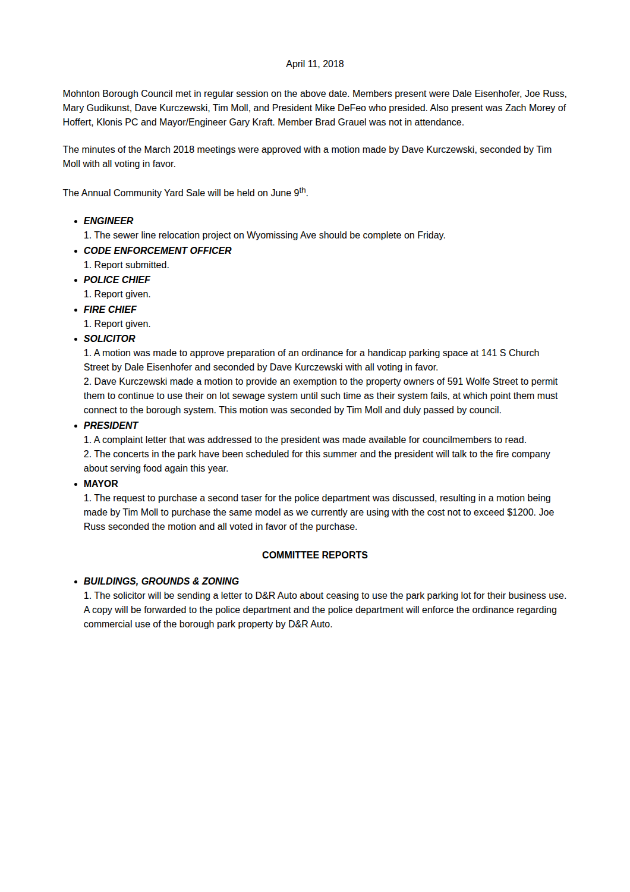April 11, 2018
Mohnton Borough Council met in regular session on the above date. Members present were Dale Eisenhofer, Joe Russ, Mary Gudikunst, Dave Kurczewski, Tim Moll, and President Mike DeFeo who presided. Also present was Zach Morey of Hoffert, Klonis PC and Mayor/Engineer Gary Kraft. Member Brad Grauel was not in attendance.
The minutes of the March 2018 meetings were approved with a motion made by Dave Kurczewski, seconded by Tim Moll with all voting in favor.
The Annual Community Yard Sale will be held on June 9th.
ENGINEER
1. The sewer line relocation project on Wyomissing Ave should be complete on Friday.
CODE ENFORCEMENT OFFICER
1. Report submitted.
POLICE CHIEF
1. Report given.
FIRE CHIEF
1. Report given.
SOLICITOR
1. A motion was made to approve preparation of an ordinance for a handicap parking space at 141 S Church Street by Dale Eisenhofer and seconded by Dave Kurczewski with all voting in favor.
2. Dave Kurczewski made a motion to provide an exemption to the property owners of 591 Wolfe Street to permit them to continue to use their on lot sewage system until such time as their system fails, at which point them must connect to the borough system. This motion was seconded by Tim Moll and duly passed by council.
PRESIDENT
1. A complaint letter that was addressed to the president was made available for councilmembers to read.
2. The concerts in the park have been scheduled for this summer and the president will talk to the fire company about serving food again this year.
MAYOR
1. The request to purchase a second taser for the police department was discussed, resulting in a motion being made by Tim Moll to purchase the same model as we currently are using with the cost not to exceed $1200. Joe Russ seconded the motion and all voted in favor of the purchase.
COMMITTEE REPORTS
BUILDINGS, GROUNDS & ZONING
1. The solicitor will be sending a letter to D&R Auto about ceasing to use the park parking lot for their business use. A copy will be forwarded to the police department and the police department will enforce the ordinance regarding commercial use of the borough park property by D&R Auto.